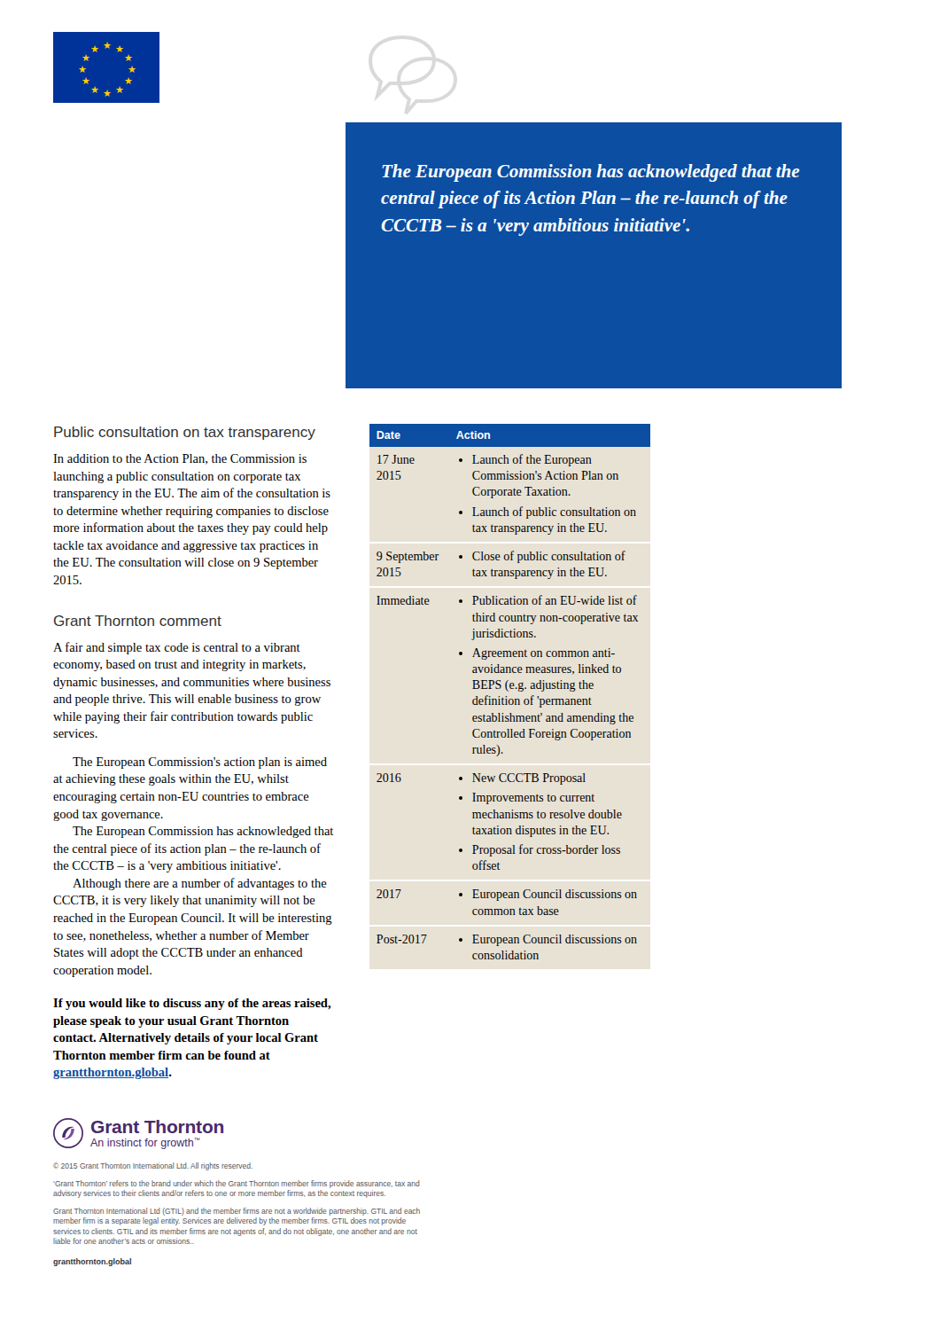★ ★ ★ ★ ★ ★ ★ ★ ★ ★ ★ ★
The European Commission has acknowledged that the central piece of its Action Plan – the re-launch of the CCCTB – is a 'very ambitious initiative'.
Public consultation on tax transparency
In addition to the Action Plan, the Commission is launching a public consultation on corporate tax transparency in the EU. The aim of the consultation is to determine whether requiring companies to disclose more information about the taxes they pay could help tackle tax avoidance and aggressive tax practices in the EU. The consultation will close on 9 September 2015.
Grant Thornton comment
A fair and simple tax code is central to a vibrant economy, based on trust and integrity in markets, dynamic businesses, and communities where business and people thrive. This will enable business to grow while paying their fair contribution towards public services.
The European Commission's action plan is aimed at achieving these goals within the EU, whilst encouraging certain non-EU countries to embrace good tax governance.
The European Commission has acknowledged that the central piece of its action plan – the re-launch of the CCCTB – is a 'very ambitious initiative'.
Although there are a number of advantages to the CCCTB, it is very likely that unanimity will not be reached in the European Council. It will be interesting to see, nonetheless, whether a number of Member States will adopt the CCCTB under an enhanced cooperation model.
If you would like to discuss any of the areas raised, please speak to your usual Grant Thornton contact. Alternatively details of your local Grant Thornton member firm can be found at grantthornton.global.
| Date | Action |
| --- | --- |
| 17 June 2015 | Launch of the European Commission's Action Plan on Corporate Taxation. Launch of public consultation on tax transparency in the EU. |
| 9 September 2015 | Close of public consultation of tax transparency in the EU. |
| Immediate | Publication of an EU-wide list of third country non-cooperative tax jurisdictions. Agreement on common anti-avoidance measures, linked to BEPS (e.g. adjusting the definition of 'permanent establishment' and amending the Controlled Foreign Cooperation rules). |
| 2016 | New CCCTB Proposal Improvements to current mechanisms to resolve double taxation disputes in the EU. Proposal for cross-border loss offset |
| 2017 | European Council discussions on common tax base |
| Post-2017 | European Council discussions on consolidation |
Grant Thornton
An instinct for growth™
© 2015 Grant Thornton International Ltd. All rights reserved.
‘Grant Thornton’ refers to the brand under which the Grant Thornton member firms provide assurance, tax and advisory services to their clients and/or refers to one or more member firms, as the context requires.
Grant Thornton International Ltd (GTIL) and the member firms are not a worldwide partnership. GTIL and each member firm is a separate legal entity. Services are delivered by the member firms. GTIL does not provide services to clients. GTIL and its member firms are not agents of, and do not obligate, one another and are not liable for one another’s acts or omissions..
grantthornton.global